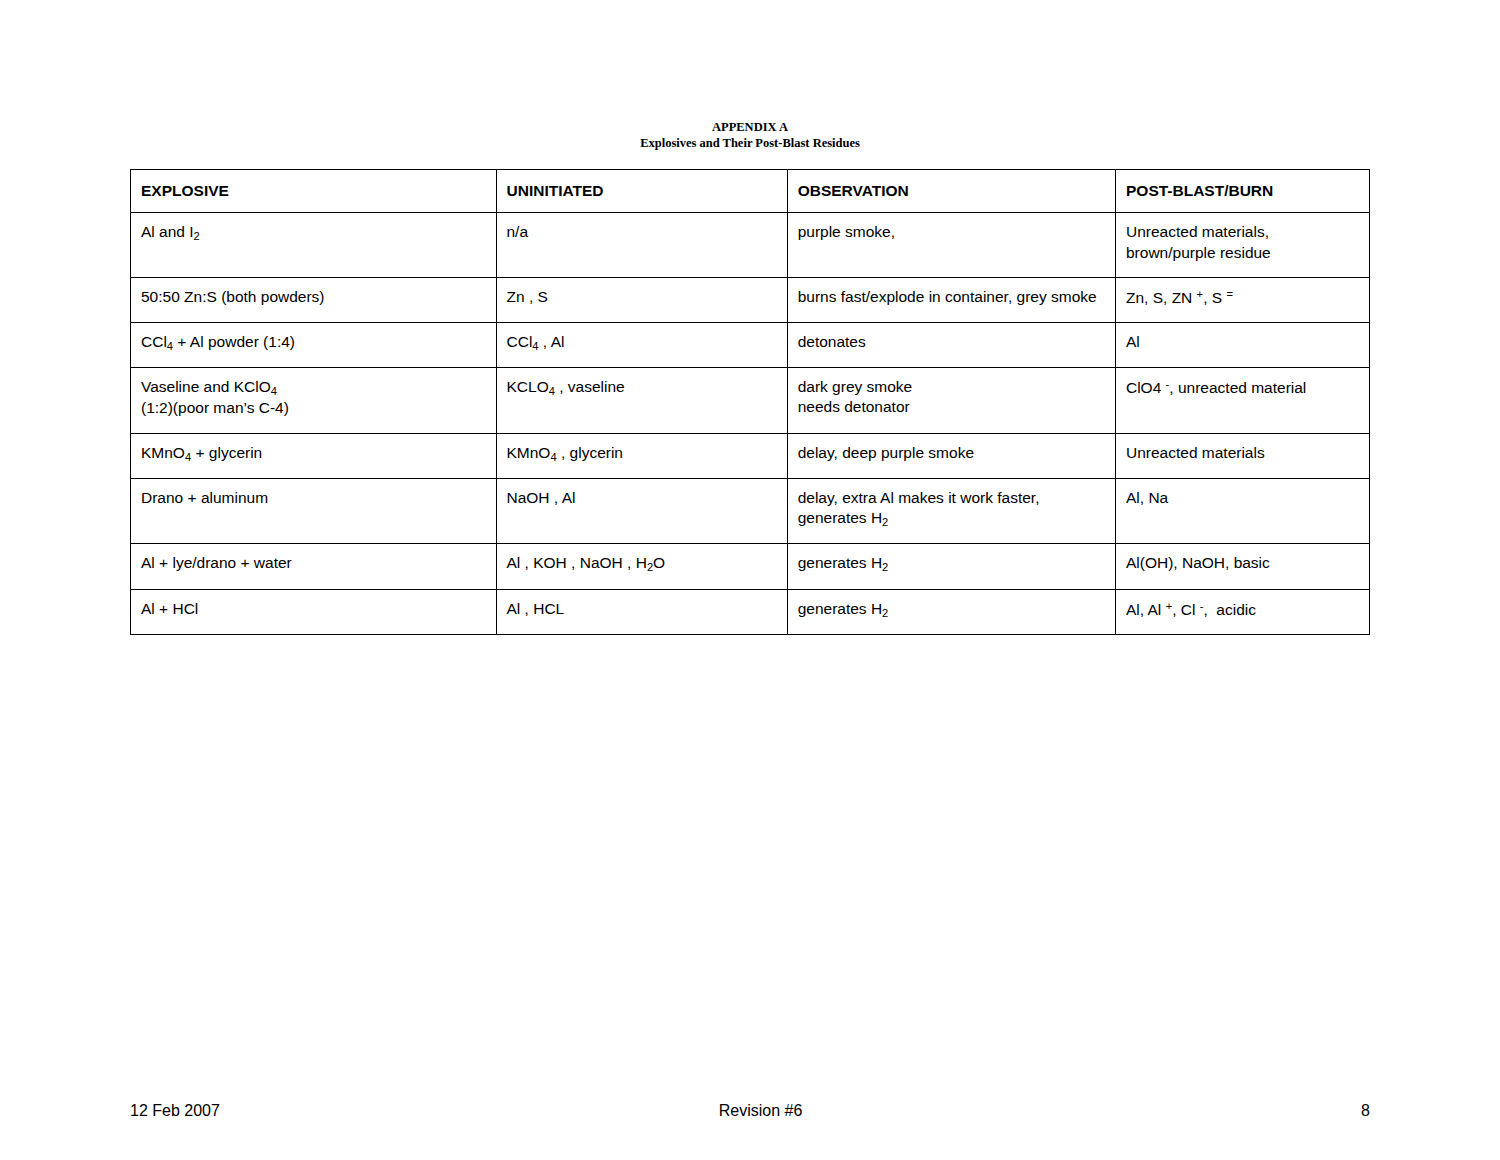APPENDIX A
Explosives and Their Post-Blast Residues
| EXPLOSIVE | UNINITIATED | OBSERVATION | POST-BLAST/BURN |
| --- | --- | --- | --- |
| Al and I 2 | n/a | purple smoke, | Unreacted materials, brown/purple residue |
| 50:50 Zn:S (both powders) | Zn , S | burns fast/explode in container, grey smoke | Zn, S, ZN + , S = |
| CCl 4 + Al powder (1:4) | CCl 4 , Al | detonates | Al |
| Vaseline and KClO 4 (1:2)(poor man’s C-4) | KCLO 4 , vaseline | dark grey smoke needs detonator | ClO4 - , unreacted material |
| KMnO 4 + glycerin | KMnO 4 , glycerin | delay, deep purple smoke | Unreacted materials |
| Drano + aluminum | NaOH , Al | delay, extra Al makes it work faster, generates H 2 | Al, Na |
| Al + lye/drano + water | Al , KOH , NaOH , H 2 O | generates H 2 | Al(OH), NaOH, basic |
| Al + HCl | Al , HCL | generates H 2 | Al, Al + , Cl - , acidic |
12 Feb 2007
Revision #6
8